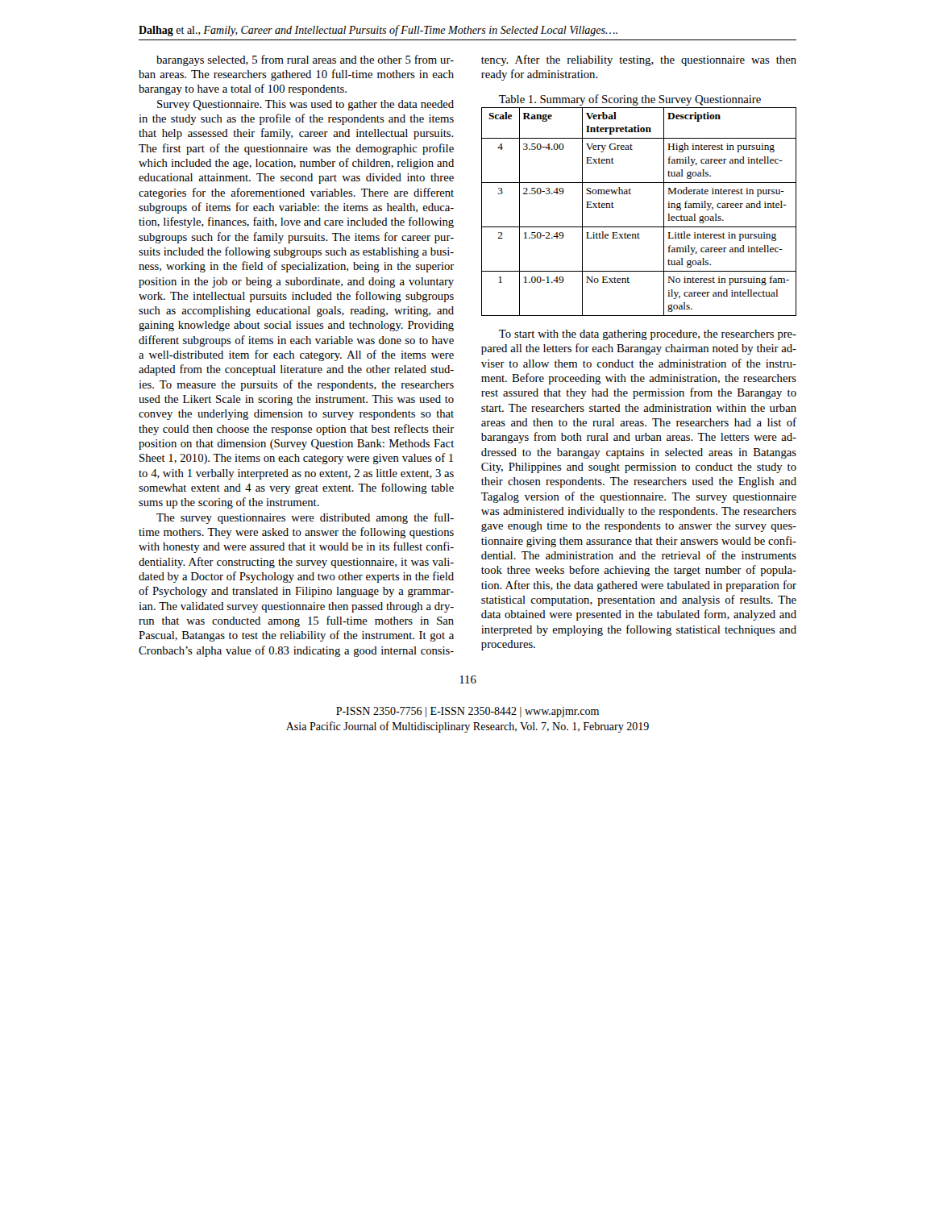Dalhag et al., Family, Career and Intellectual Pursuits of Full-Time Mothers in Selected Local Villages….
barangays selected, 5 from rural areas and the other 5 from urban areas. The researchers gathered 10 full-time mothers in each barangay to have a total of 100 respondents.
Survey Questionnaire. This was used to gather the data needed in the study such as the profile of the respondents and the items that help assessed their family, career and intellectual pursuits. The first part of the questionnaire was the demographic profile which included the age, location, number of children, religion and educational attainment. The second part was divided into three categories for the aforementioned variables. There are different subgroups of items for each variable: the items as health, education, lifestyle, finances, faith, love and care included the following subgroups such for the family pursuits. The items for career pursuits included the following subgroups such as establishing a business, working in the field of specialization, being in the superior position in the job or being a subordinate, and doing a voluntary work. The intellectual pursuits included the following subgroups such as accomplishing educational goals, reading, writing, and gaining knowledge about social issues and technology. Providing different subgroups of items in each variable was done so to have a well-distributed item for each category. All of the items were adapted from the conceptual literature and the other related studies. To measure the pursuits of the respondents, the researchers used the Likert Scale in scoring the instrument. This was used to convey the underlying dimension to survey respondents so that they could then choose the response option that best reflects their position on that dimension (Survey Question Bank: Methods Fact Sheet 1, 2010). The items on each category were given values of 1 to 4, with 1 verbally interpreted as no extent, 2 as little extent, 3 as somewhat extent and 4 as very great extent. The following table sums up the scoring of the instrument.
The survey questionnaires were distributed among the full-time mothers. They were asked to answer the following questions with honesty and were assured that it would be in its fullest confidentiality. After constructing the survey questionnaire, it was validated by a Doctor of Psychology and two other experts in the field of Psychology and translated in Filipino language by a grammarian. The validated survey questionnaire then passed through a dry-run that was conducted among 15 full-time mothers in San Pascual, Batangas to test the reliability of the instrument. It got a Cronbach’s alpha value of 0.83 indicating a good internal consistency. After the reliability testing, the questionnaire was then ready for administration.
Table 1. Summary of Scoring the Survey Questionnaire
| Scale | Range | Verbal Interpretation | Description |
| --- | --- | --- | --- |
| 4 | 3.50-4.00 | Very Great Extent | High interest in pursuing family, career and intellectual goals. |
| 3 | 2.50-3.49 | Somewhat Extent | Moderate interest in pursuing family, career and intellectual goals. |
| 2 | 1.50-2.49 | Little Extent | Little interest in pursuing family, career and intellectual goals. |
| 1 | 1.00-1.49 | No Extent | No interest in pursuing family, career and intellectual goals. |
To start with the data gathering procedure, the researchers prepared all the letters for each Barangay chairman noted by their adviser to allow them to conduct the administration of the instrument. Before proceeding with the administration, the researchers rest assured that they had the permission from the Barangay to start. The researchers started the administration within the urban areas and then to the rural areas. The researchers had a list of barangays from both rural and urban areas. The letters were addressed to the barangay captains in selected areas in Batangas City, Philippines and sought permission to conduct the study to their chosen respondents. The researchers used the English and Tagalog version of the questionnaire. The survey questionnaire was administered individually to the respondents. The researchers gave enough time to the respondents to answer the survey questionnaire giving them assurance that their answers would be confidential. The administration and the retrieval of the instruments took three weeks before achieving the target number of population. After this, the data gathered were tabulated in preparation for statistical computation, presentation and analysis of results. The data obtained were presented in the tabulated form, analyzed and interpreted by employing the following statistical techniques and procedures.
116
P-ISSN 2350-7756 | E-ISSN 2350-8442 | www.apjmr.com
Asia Pacific Journal of Multidisciplinary Research, Vol. 7, No. 1, February 2019